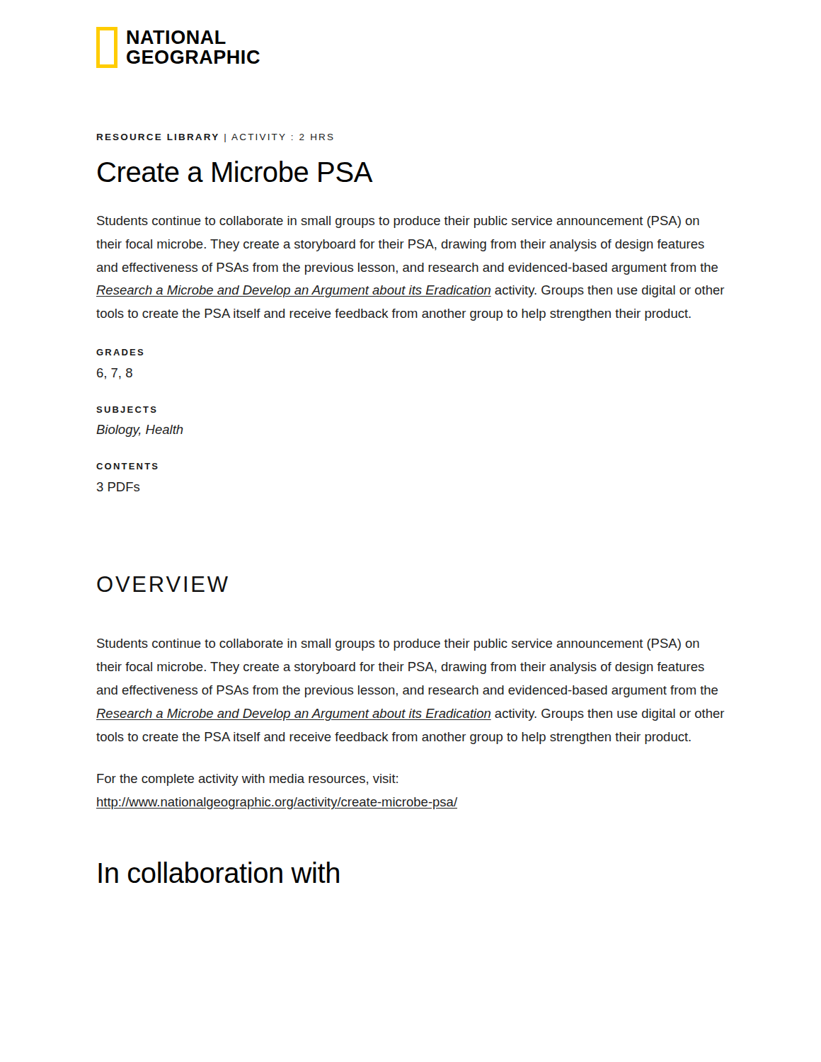National
Geographic
Resource Library | Activity : 2 hrs
Create a Microbe PSA
Students continue to collaborate in small groups to produce their public service announcement (PSA) on their focal microbe. They create a storyboard for their PSA, drawing from their analysis of design features and effectiveness of PSAs from the previous lesson, and research and evidenced-based argument from the Research a Microbe and Develop an Argument about its Eradication activity. Groups then use digital or other tools to create the PSA itself and receive feedback from another group to help strengthen their product.
Grades
6, 7, 8
Subjects
Biology, Health
Contents
3 PDFs
Overview
Students continue to collaborate in small groups to produce their public service announcement (PSA) on their focal microbe. They create a storyboard for their PSA, drawing from their analysis of design features and effectiveness of PSAs from the previous lesson, and research and evidenced-based argument from the Research a Microbe and Develop an Argument about its Eradication activity. Groups then use digital or other tools to create the PSA itself and receive feedback from another group to help strengthen their product.
For the complete activity with media resources, visit:
http://www.nationalgeographic.org/activity/create-microbe-psa/
In collaboration with